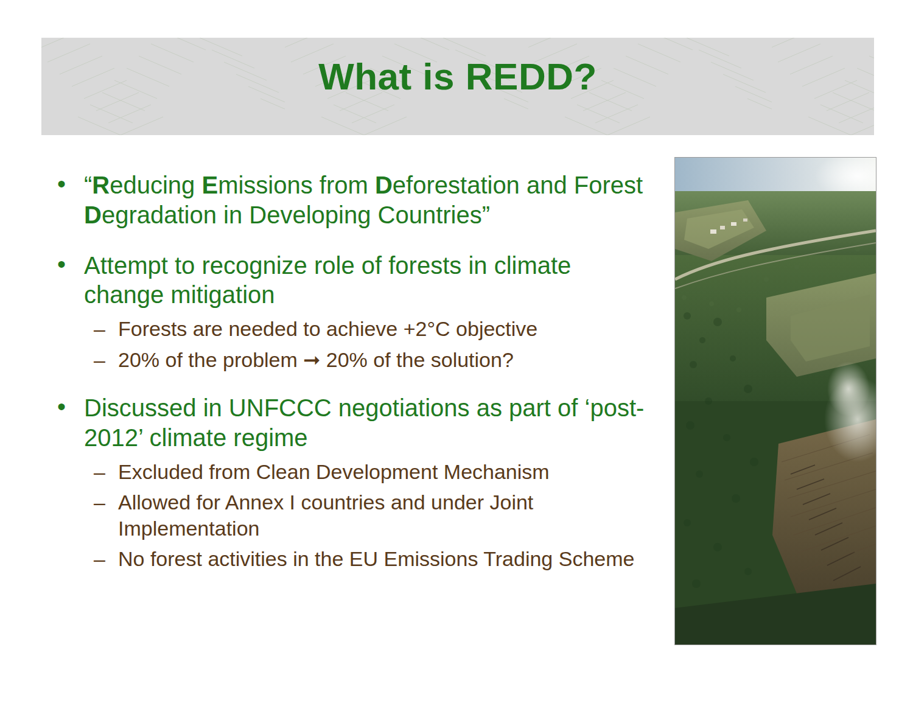What is REDD?
“Reducing Emissions from Deforestation and Forest Degradation in Developing Countries”
Attempt to recognize role of forests in climate change mitigation
Forests are needed to achieve +2°C objective
20% of the problem ➞ 20% of the solution?
Discussed in UNFCCC negotiations as part of ‘post-2012’ climate regime
Excluded from Clean Development Mechanism
Allowed for Annex I countries and under Joint Implementation
No forest activities in the EU Emissions Trading Scheme